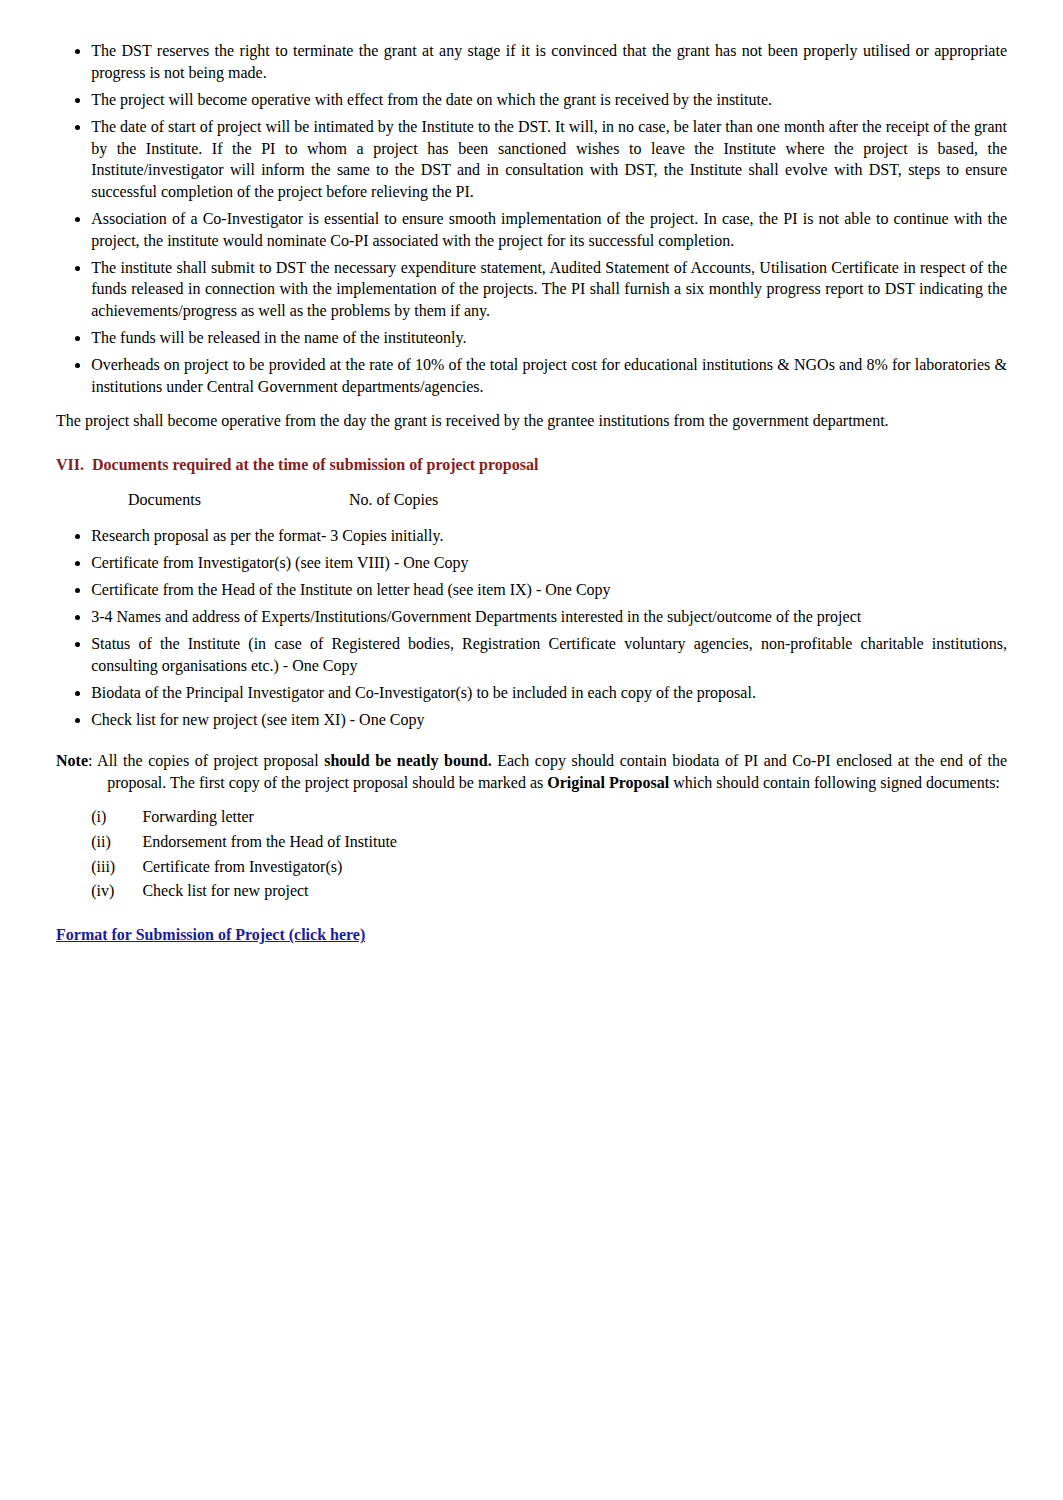The DST reserves the right to terminate the grant at any stage if it is convinced that the grant has not been properly utilised or appropriate progress is not being made.
The project will become operative with effect from the date on which the grant is received by the institute.
The date of start of project will be intimated by the Institute to the DST. It will, in no case, be later than one month after the receipt of the grant by the Institute. If the PI to whom a project has been sanctioned wishes to leave the Institute where the project is based, the Institute/investigator will inform the same to the DST and in consultation with DST, the Institute shall evolve with DST, steps to ensure successful completion of the project before relieving the PI.
Association of a Co-Investigator is essential to ensure smooth implementation of the project. In case, the PI is not able to continue with the project, the institute would nominate Co-PI associated with the project for its successful completion.
The institute shall submit to DST the necessary expenditure statement, Audited Statement of Accounts, Utilisation Certificate in respect of the funds released in connection with the implementation of the projects. The PI shall furnish a six monthly progress report to DST indicating the achievements/progress as well as the problems by them if any.
The funds will be released in the name of the instituteonly.
Overheads on project to be provided at the rate of 10% of the total project cost for educational institutions & NGOs and 8% for laboratories & institutions under Central Government departments/agencies.
The project shall become operative from the day the grant is received by the grantee institutions from the government department.
VII. Documents required at the time of submission of project proposal
Documents No. of Copies
Research proposal as per the format- 3 Copies initially.
Certificate from Investigator(s) (see item VIII) - One Copy
Certificate from the Head of the Institute on letter head (see item IX) - One Copy
3-4 Names and address of Experts/Institutions/Government Departments interested in the subject/outcome of the project
Status of the Institute (in case of Registered bodies, Registration Certificate voluntary agencies, non-profitable charitable institutions, consulting organisations etc.) - One Copy
Biodata of the Principal Investigator and Co-Investigator(s) to be included in each copy of the proposal.
Check list for new project (see item XI) - One Copy
Note: All the copies of project proposal should be neatly bound. Each copy should contain biodata of PI and Co-PI enclosed at the end of the proposal. The first copy of the project proposal should be marked as Original Proposal which should contain following signed documents:
(i) Forwarding letter
(ii) Endorsement from the Head of Institute
(iii) Certificate from Investigator(s)
(iv) Check list for new project
Format for Submission of Project (click here)